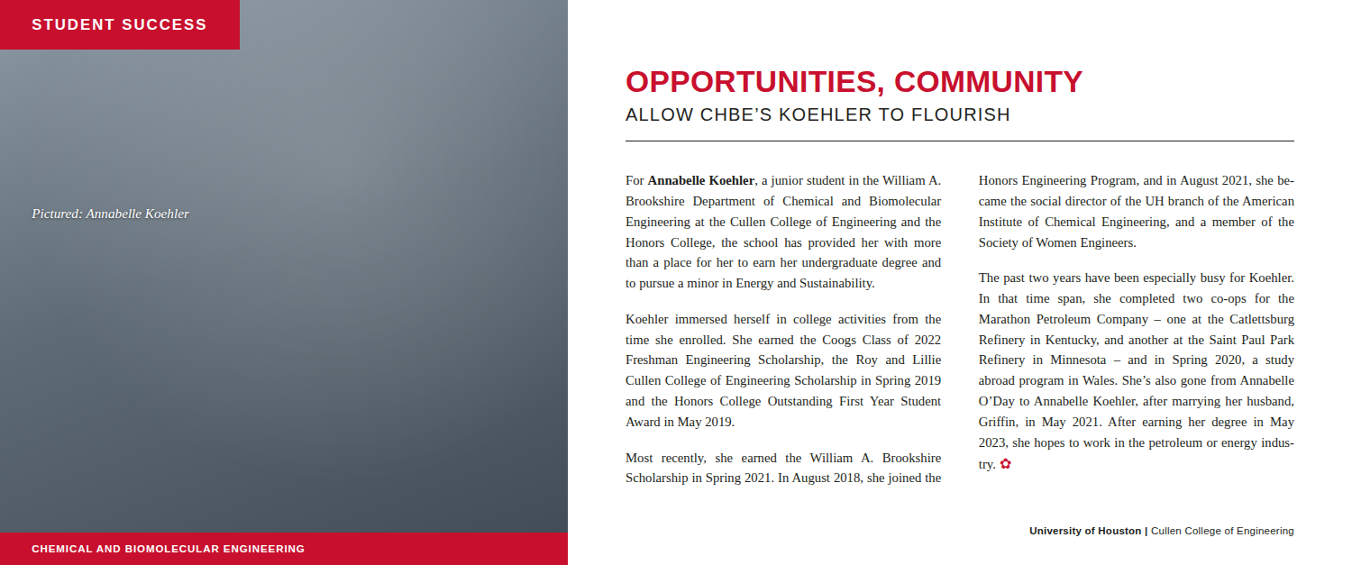Student Success
Pictured: Annabelle Koehler
Chemical and Biomolecular Engineering
Opportunities, Community
Allow ChBE’s Koehler to Flourish
For Annabelle Koehler, a junior student in the William A. Brookshire Department of Chemical and Biomolecular Engineering at the Cullen College of Engineering and the Honors College, the school has provided her with more than a place for her to earn her undergraduate degree and to pursue a minor in Energy and Sustainability.
Koehler immersed herself in college activities from the time she enrolled. She earned the Coogs Class of 2022 Freshman Engineering Scholarship, the Roy and Lillie Cullen College of Engineering Scholarship in Spring 2019 and the Honors College Outstanding First Year Student Award in May 2019.
Most recently, she earned the William A. Brookshire Scholarship in Spring 2021. In August 2018, she joined the Honors Engineering Program, and in August 2021, she became the social director of the UH branch of the American Institute of Chemical Engineering, and a member of the Society of Women Engineers.
The past two years have been especially busy for Koehler. In that time span, she completed two co-ops for the Marathon Petroleum Company – one at the Catlettsburg Refinery in Kentucky, and another at the Saint Paul Park Refinery in Minnesota – and in Spring 2020, a study abroad program in Wales. She’s also gone from Annabelle O’Day to Annabelle Koehler, after marrying her husband, Griffin, in May 2021. After earning her degree in May 2023, she hopes to work in the petroleum or energy industry. ✿
University of Houston | Cullen College of Engineering